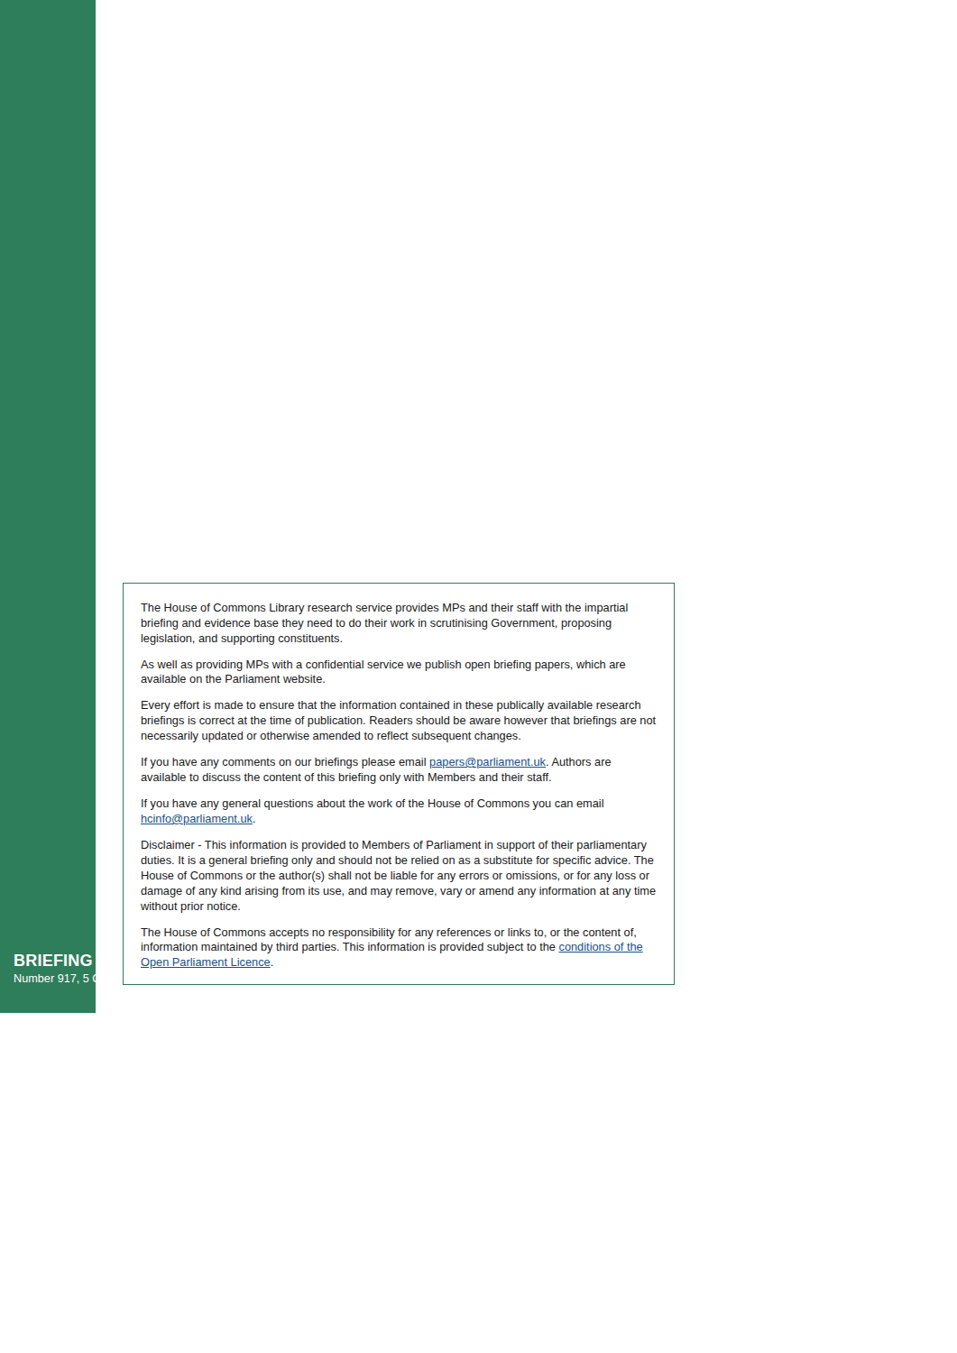BRIEFING PAPER
Number 917, 5 October 2015
The House of Commons Library research service provides MPs and their staff with the impartial briefing and evidence base they need to do their work in scrutinising Government, proposing legislation, and supporting constituents.
As well as providing MPs with a confidential service we publish open briefing papers, which are available on the Parliament website.
Every effort is made to ensure that the information contained in these publically available research briefings is correct at the time of publication. Readers should be aware however that briefings are not necessarily updated or otherwise amended to reflect subsequent changes.
If you have any comments on our briefings please email papers@parliament.uk. Authors are available to discuss the content of this briefing only with Members and their staff.
If you have any general questions about the work of the House of Commons you can email hcinfo@parliament.uk.
Disclaimer - This information is provided to Members of Parliament in support of their parliamentary duties. It is a general briefing only and should not be relied on as a substitute for specific advice. The House of Commons or the author(s) shall not be liable for any errors or omissions, or for any loss or damage of any kind arising from its use, and may remove, vary or amend any information at any time without prior notice.
The House of Commons accepts no responsibility for any references or links to, or the content of, information maintained by third parties. This information is provided subject to the conditions of the Open Parliament Licence.